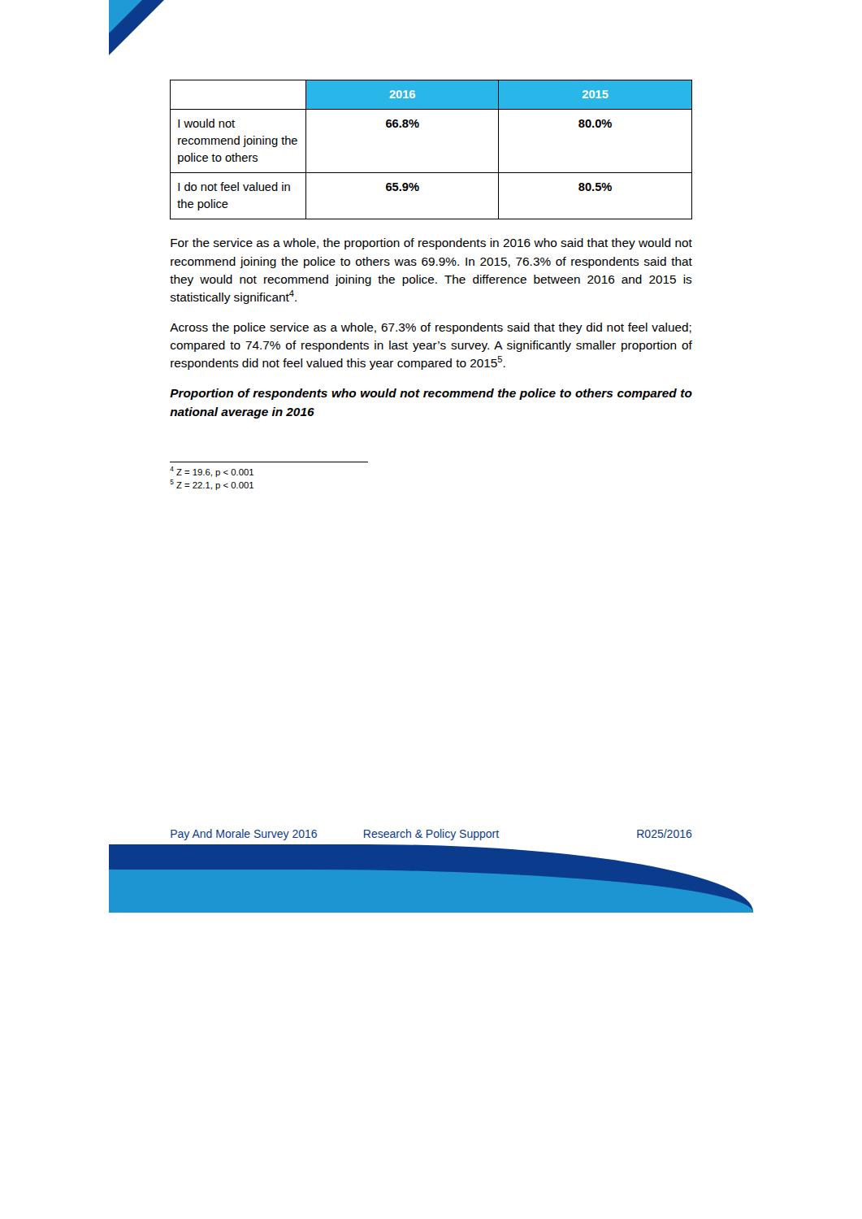| | 2016 | 2015 |
| --- | --- | --- |
| I would not recommend joining the police to others | 66.8% | 80.0% |
| I do not feel valued in the police | 65.9% | 80.5% |
For the service as a whole, the proportion of respondents in 2016 who said that they would not recommend joining the police to others was 69.9%. In 2015, 76.3% of respondents said that they would not recommend joining the police. The difference between 2016 and 2015 is statistically significant4.
Across the police service as a whole, 67.3% of respondents said that they did not feel valued; compared to 74.7% of respondents in last year’s survey. A significantly smaller proportion of respondents did not feel valued this year compared to 20155.
Proportion of respondents who would not recommend the police to others compared to national average in 2016
4 Z = 19.6, p < 0.001
5 Z = 22.1, p < 0.001
| Pay And Morale Survey 2016 Hampshire Constabulary | Research & Policy Support Fran Boag-Munroe | R025/2016 |
| 6 |